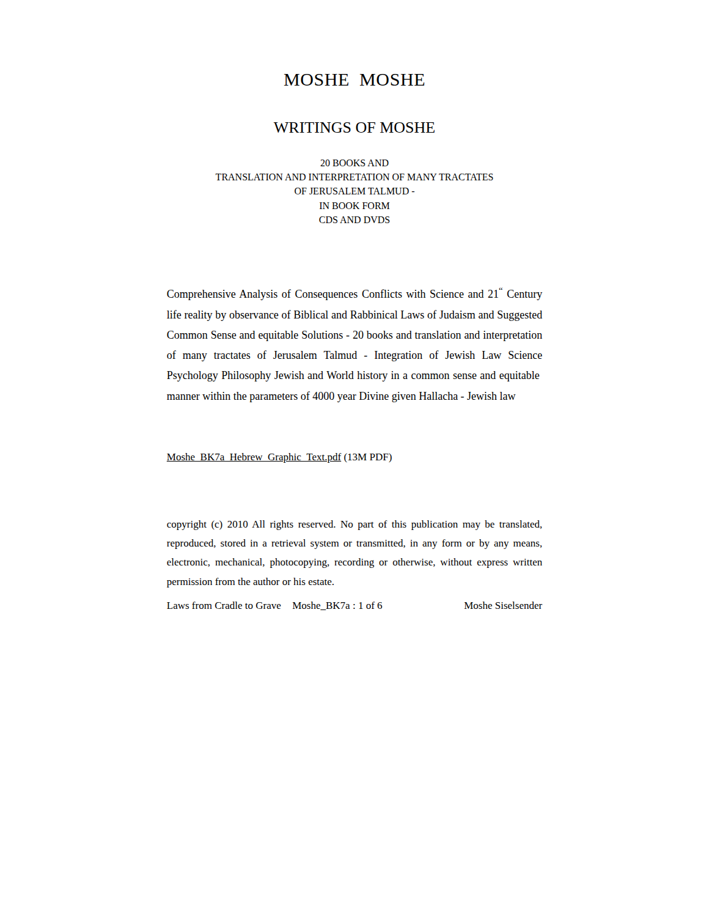MOSHE MOSHE
WRITINGS OF MOSHE
20 BOOKS AND
TRANSLATION AND INTERPRETATION OF MANY TRACTATES
OF JERUSALEM TALMUD -
IN BOOK FORM
CDS AND DVDS
Comprehensive Analysis of Consequences Conflicts with Science and 21“ Century life reality by observance of Biblical and Rabbinical Laws of Judaism and Suggested Common Sense and equitable Solutions - 20 books and translation and interpretation of many tractates of Jerusalem Talmud - Integration of Jewish Law Science Psychology Philosophy Jewish and World history in a common sense and equitable manner within the parameters of 4000 year Divine given Hallacha - Jewish law
Moshe_BK7a_Hebrew_Graphic_Text.pdf (13M PDF)
copyright (c) 2010 All rights reserved. No part of this publication may be translated, reproduced, stored in a retrieval system or transmitted, in any form or by any means, electronic, mechanical, photocopying, recording or otherwise, without express written permission from the author or his estate.
Laws from Cradle to Grave
Moshe_BK7a : 1 of 6
Moshe Siselsender